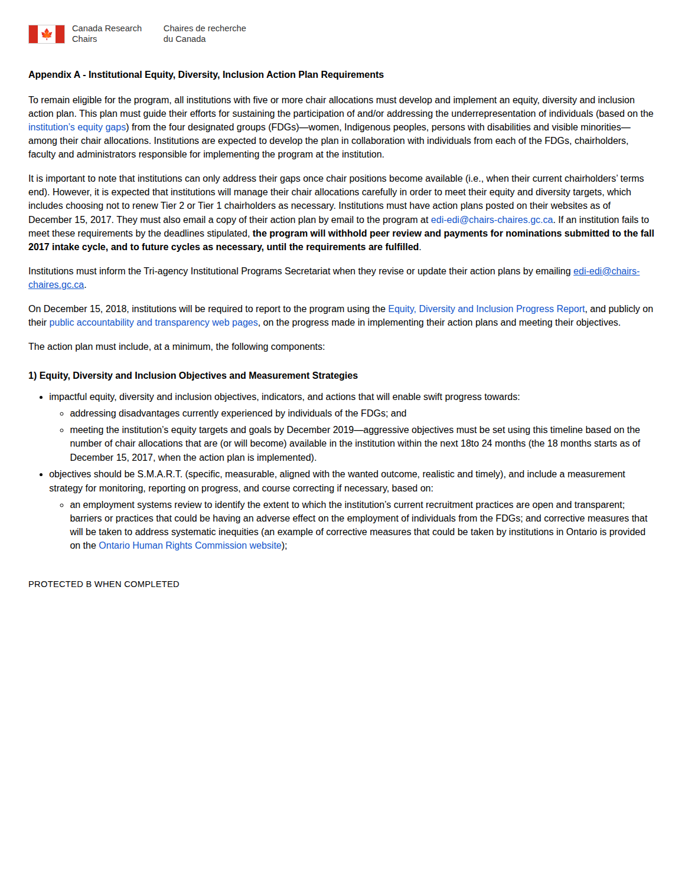🍁
Canada Research
Chairs
Chaires de recherche
du Canada
Appendix A - Institutional Equity, Diversity, Inclusion Action Plan Requirements
To remain eligible for the program, all institutions with five or more chair allocations must develop and implement an equity, diversity and inclusion action plan. This plan must guide their efforts for sustaining the participation of and/or addressing the underrepresentation of individuals (based on the institution’s equity gaps) from the four designated groups (FDGs)—women, Indigenous peoples, persons with disabilities and visible minorities—among their chair allocations. Institutions are expected to develop the plan in collaboration with individuals from each of the FDGs, chairholders, faculty and administrators responsible for implementing the program at the institution.
It is important to note that institutions can only address their gaps once chair positions become available (i.e., when their current chairholders’ terms end). However, it is expected that institutions will manage their chair allocations carefully in order to meet their equity and diversity targets, which includes choosing not to renew Tier 2 or Tier 1 chairholders as necessary. Institutions must have action plans posted on their websites as of December 15, 2017. They must also email a copy of their action plan by email to the program at edi-edi@chairs-chaires.gc.ca. If an institution fails to meet these requirements by the deadlines stipulated, the program will withhold peer review and payments for nominations submitted to the fall 2017 intake cycle, and to future cycles as necessary, until the requirements are fulfilled.
Institutions must inform the Tri-agency Institutional Programs Secretariat when they revise or update their action plans by emailing edi-edi@chairs-chaires.gc.ca.
On December 15, 2018, institutions will be required to report to the program using the Equity, Diversity and Inclusion Progress Report, and publicly on their public accountability and transparency web pages, on the progress made in implementing their action plans and meeting their objectives.
The action plan must include, at a minimum, the following components:
1) Equity, Diversity and Inclusion Objectives and Measurement Strategies
impactful equity, diversity and inclusion objectives, indicators, and actions that will enable swift progress towards:
addressing disadvantages currently experienced by individuals of the FDGs; and
meeting the institution’s equity targets and goals by December 2019—aggressive objectives must be set using this timeline based on the number of chair allocations that are (or will become) available in the institution within the next 18to 24 months (the 18 months starts as of December 15, 2017, when the action plan is implemented).
objectives should be S.M.A.R.T. (specific, measurable, aligned with the wanted outcome, realistic and timely), and include a measurement strategy for monitoring, reporting on progress, and course correcting if necessary, based on:
an employment systems review to identify the extent to which the institution’s current recruitment practices are open and transparent; barriers or practices that could be having an adverse effect on the employment of individuals from the FDGs; and corrective measures that will be taken to address systematic inequities (an example of corrective measures that could be taken by institutions in Ontario is provided on the Ontario Human Rights Commission website);
PROTECTED B WHEN COMPLETED